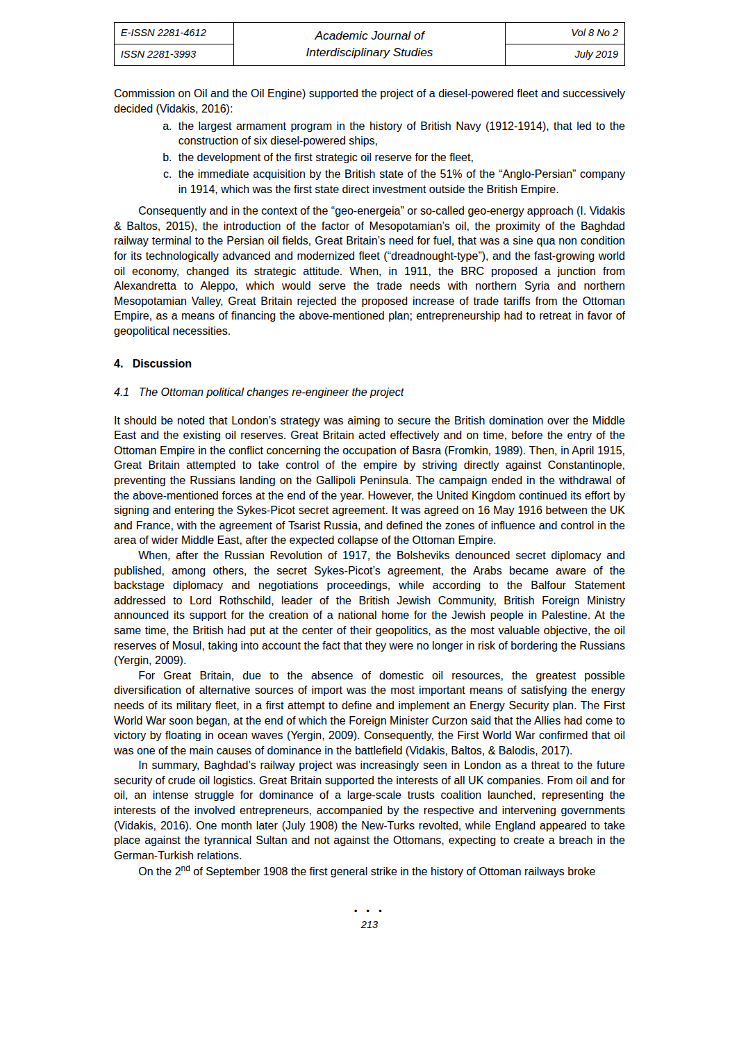| E-ISSN 2281-4612 | Academic Journal of Interdisciplinary Studies | Vol 8 No 2 |
| ISSN 2281-3993 | July 2019 |
Commission on Oil and the Oil Engine) supported the project of a diesel-powered fleet and successively decided (Vidakis, 2016):
the largest armament program in the history of British Navy (1912-1914), that led to the construction of six diesel-powered ships,
the development of the first strategic oil reserve for the fleet,
the immediate acquisition by the British state of the 51% of the “Anglo-Persian” company in 1914, which was the first state direct investment outside the British Empire.
Consequently and in the context of the “geo-energeia” or so-called geo-energy approach (I. Vidakis & Baltos, 2015), the introduction of the factor of Mesopotamian’s oil, the proximity of the Baghdad railway terminal to the Persian oil fields, Great Britain’s need for fuel, that was a sine qua non condition for its technologically advanced and modernized fleet (“dreadnought-type”), and the fast-growing world oil economy, changed its strategic attitude. When, in 1911, the BRC proposed a junction from Alexandretta to Aleppo, which would serve the trade needs with northern Syria and northern Mesopotamian Valley, Great Britain rejected the proposed increase of trade tariffs from the Ottoman Empire, as a means of financing the above-mentioned plan; entrepreneurship had to retreat in favor of geopolitical necessities.
4. Discussion
4.1 The Ottoman political changes re-engineer the project
It should be noted that London’s strategy was aiming to secure the British domination over the Middle East and the existing oil reserves. Great Britain acted effectively and on time, before the entry of the Ottoman Empire in the conflict concerning the occupation of Basra (Fromkin, 1989). Then, in April 1915, Great Britain attempted to take control of the empire by striving directly against Constantinople, preventing the Russians landing on the Gallipoli Peninsula. The campaign ended in the withdrawal of the above-mentioned forces at the end of the year. However, the United Kingdom continued its effort by signing and entering the Sykes-Picot secret agreement. It was agreed on 16 May 1916 between the UK and France, with the agreement of Tsarist Russia, and defined the zones of influence and control in the area of wider Middle East, after the expected collapse of the Ottoman Empire.
When, after the Russian Revolution of 1917, the Bolsheviks denounced secret diplomacy and published, among others, the secret Sykes-Picot’s agreement, the Arabs became aware of the backstage diplomacy and negotiations proceedings, while according to the Balfour Statement addressed to Lord Rothschild, leader of the British Jewish Community, British Foreign Ministry announced its support for the creation of a national home for the Jewish people in Palestine. At the same time, the British had put at the center of their geopolitics, as the most valuable objective, the oil reserves of Mosul, taking into account the fact that they were no longer in risk of bordering the Russians (Yergin, 2009).
For Great Britain, due to the absence of domestic oil resources, the greatest possible diversification of alternative sources of import was the most important means of satisfying the energy needs of its military fleet, in a first attempt to define and implement an Energy Security plan. The First World War soon began, at the end of which the Foreign Minister Curzon said that the Allies had come to victory by floating in ocean waves (Yergin, 2009). Consequently, the First World War confirmed that oil was one of the main causes of dominance in the battlefield (Vidakis, Baltos, & Balodis, 2017).
In summary, Baghdad’s railway project was increasingly seen in London as a threat to the future security of crude oil logistics. Great Britain supported the interests of all UK companies. From oil and for oil, an intense struggle for dominance of a large-scale trusts coalition launched, representing the interests of the involved entrepreneurs, accompanied by the respective and intervening governments (Vidakis, 2016). One month later (July 1908) the New-Turks revolted, while England appeared to take place against the tyrannical Sultan and not against the Ottomans, expecting to create a breach in the German-Turkish relations.
On the 2nd of September 1908 the first general strike in the history of Ottoman railways broke
• • •
213